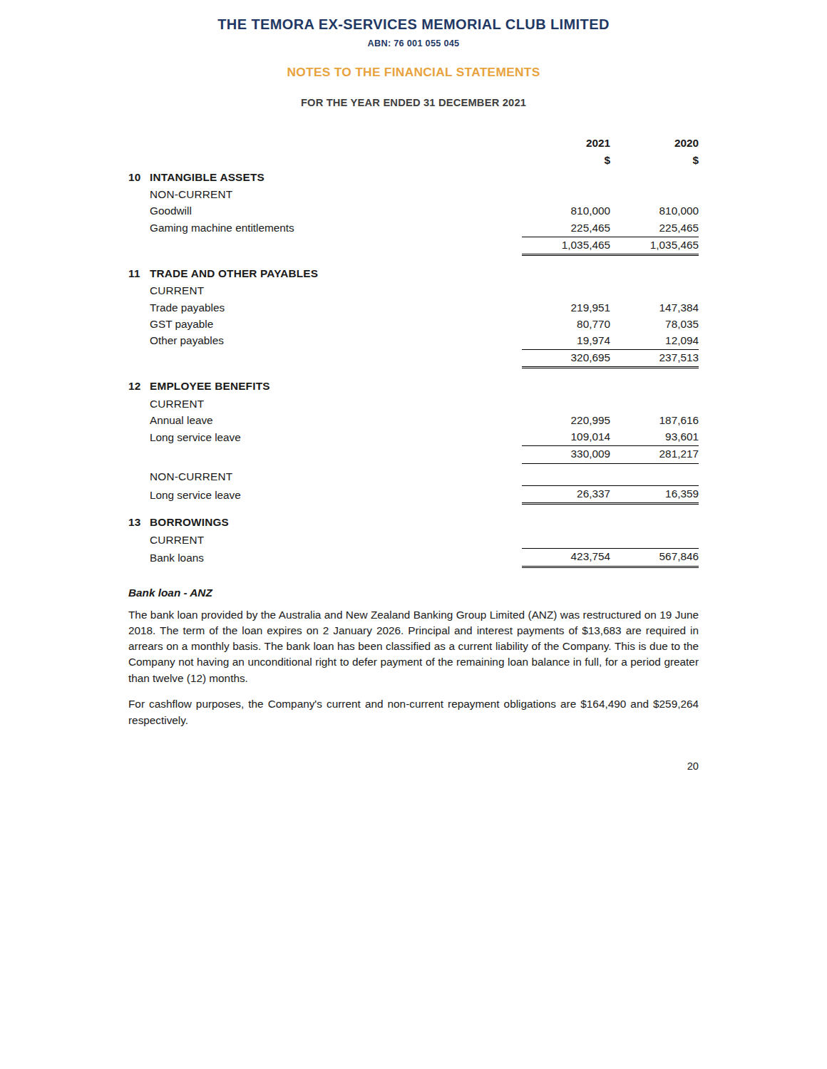THE TEMORA EX-SERVICES MEMORIAL CLUB LIMITED
ABN: 76 001 055 045
NOTES TO THE FINANCIAL STATEMENTS
FOR THE YEAR ENDED 31 DECEMBER 2021
| | | 2021 | 2020 |
| --- | --- | --- | --- |
| | | $ | $ |
| 10 | INTANGIBLE ASSETS | | |
| | NON-CURRENT | | |
| | Goodwill | 810,000 | 810,000 |
| | Gaming machine entitlements | 225,465 | 225,465 |
| | | 1,035,465 | 1,035,465 |
| 11 | TRADE AND OTHER PAYABLES | | |
| | CURRENT | | |
| | Trade payables | 219,951 | 147,384 |
| | GST payable | 80,770 | 78,035 |
| | Other payables | 19,974 | 12,094 |
| | | 320,695 | 237,513 |
| 12 | EMPLOYEE BENEFITS | | |
| | CURRENT | | |
| | Annual leave | 220,995 | 187,616 |
| | Long service leave | 109,014 | 93,601 |
| | | 330,009 | 281,217 |
| | NON-CURRENT | | |
| | Long service leave | 26,337 | 16,359 |
| 13 | BORROWINGS | | |
| | CURRENT | | |
| | Bank loans | 423,754 | 567,846 |
Bank loan - ANZ
The bank loan provided by the Australia and New Zealand Banking Group Limited (ANZ) was restructured on 19 June 2018. The term of the loan expires on 2 January 2026. Principal and interest payments of $13,683 are required in arrears on a monthly basis. The bank loan has been classified as a current liability of the Company. This is due to the Company not having an unconditional right to defer payment of the remaining loan balance in full, for a period greater than twelve (12) months.
For cashflow purposes, the Company's current and non-current repayment obligations are $164,490 and $259,264 respectively.
20